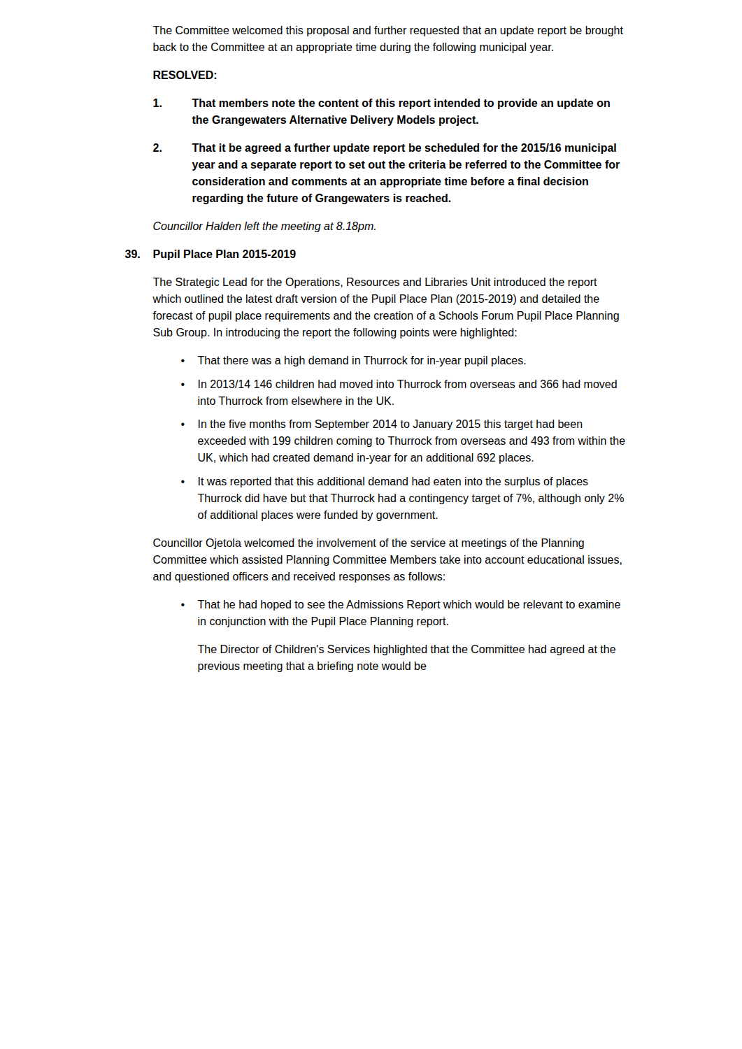The Committee welcomed this proposal and further requested that an update report be brought back to the Committee at an appropriate time during the following municipal year.
RESOLVED:
That members note the content of this report intended to provide an update on the Grangewaters Alternative Delivery Models project.
That it be agreed a further update report be scheduled for the 2015/16 municipal year and a separate report to set out the criteria be referred to the Committee for consideration and comments at an appropriate time before a final decision regarding the future of Grangewaters is reached.
Councillor Halden left the meeting at 8.18pm.
39. Pupil Place Plan 2015-2019
The Strategic Lead for the Operations, Resources and Libraries Unit introduced the report which outlined the latest draft version of the Pupil Place Plan (2015-2019) and detailed the forecast of pupil place requirements and the creation of a Schools Forum Pupil Place Planning Sub Group. In introducing the report the following points were highlighted:
That there was a high demand in Thurrock for in-year pupil places.
In 2013/14 146 children had moved into Thurrock from overseas and 366 had moved into Thurrock from elsewhere in the UK.
In the five months from September 2014 to January 2015 this target had been exceeded with 199 children coming to Thurrock from overseas and 493 from within the UK, which had created demand in-year for an additional 692 places.
It was reported that this additional demand had eaten into the surplus of places Thurrock did have but that Thurrock had a contingency target of 7%, although only 2% of additional places were funded by government.
Councillor Ojetola welcomed the involvement of the service at meetings of the Planning Committee which assisted Planning Committee Members take into account educational issues, and questioned officers and received responses as follows:
That he had hoped to see the Admissions Report which would be relevant to examine in conjunction with the Pupil Place Planning report.
The Director of Children's Services highlighted that the Committee had agreed at the previous meeting that a briefing note would be